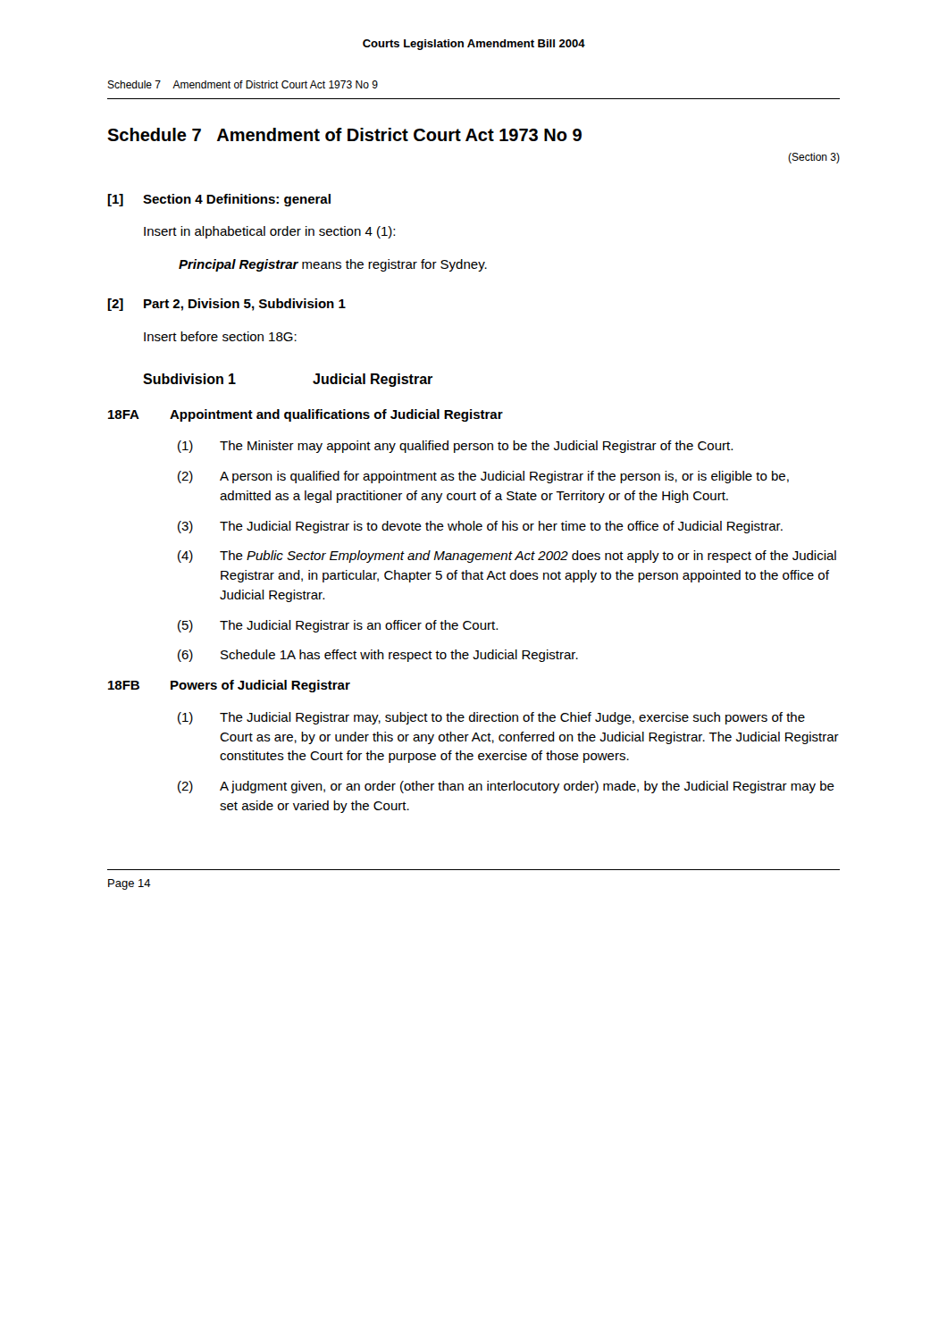Courts Legislation Amendment Bill 2004
Schedule 7 Amendment of District Court Act 1973 No 9
Schedule 7 Amendment of District Court Act 1973 No 9
(Section 3)
[1] Section 4 Definitions: general
Insert in alphabetical order in section 4 (1):
Principal Registrar means the registrar for Sydney.
[2] Part 2, Division 5, Subdivision 1
Insert before section 18G:
Subdivision 1 Judicial Registrar
18FA
Appointment and qualifications of Judicial Registrar
(1)
The Minister may appoint any qualified person to be the Judicial Registrar of the Court.
(2)
A person is qualified for appointment as the Judicial Registrar if the person is, or is eligible to be, admitted as a legal practitioner of any court of a State or Territory or of the High Court.
(3)
The Judicial Registrar is to devote the whole of his or her time to the office of Judicial Registrar.
(4)
The Public Sector Employment and Management Act 2002 does not apply to or in respect of the Judicial Registrar and, in particular, Chapter 5 of that Act does not apply to the person appointed to the office of Judicial Registrar.
(5)
The Judicial Registrar is an officer of the Court.
(6)
Schedule 1A has effect with respect to the Judicial Registrar.
18FB
Powers of Judicial Registrar
(1)
The Judicial Registrar may, subject to the direction of the Chief Judge, exercise such powers of the Court as are, by or under this or any other Act, conferred on the Judicial Registrar. The Judicial Registrar constitutes the Court for the purpose of the exercise of those powers.
(2)
A judgment given, or an order (other than an interlocutory order) made, by the Judicial Registrar may be set aside or varied by the Court.
Page 14